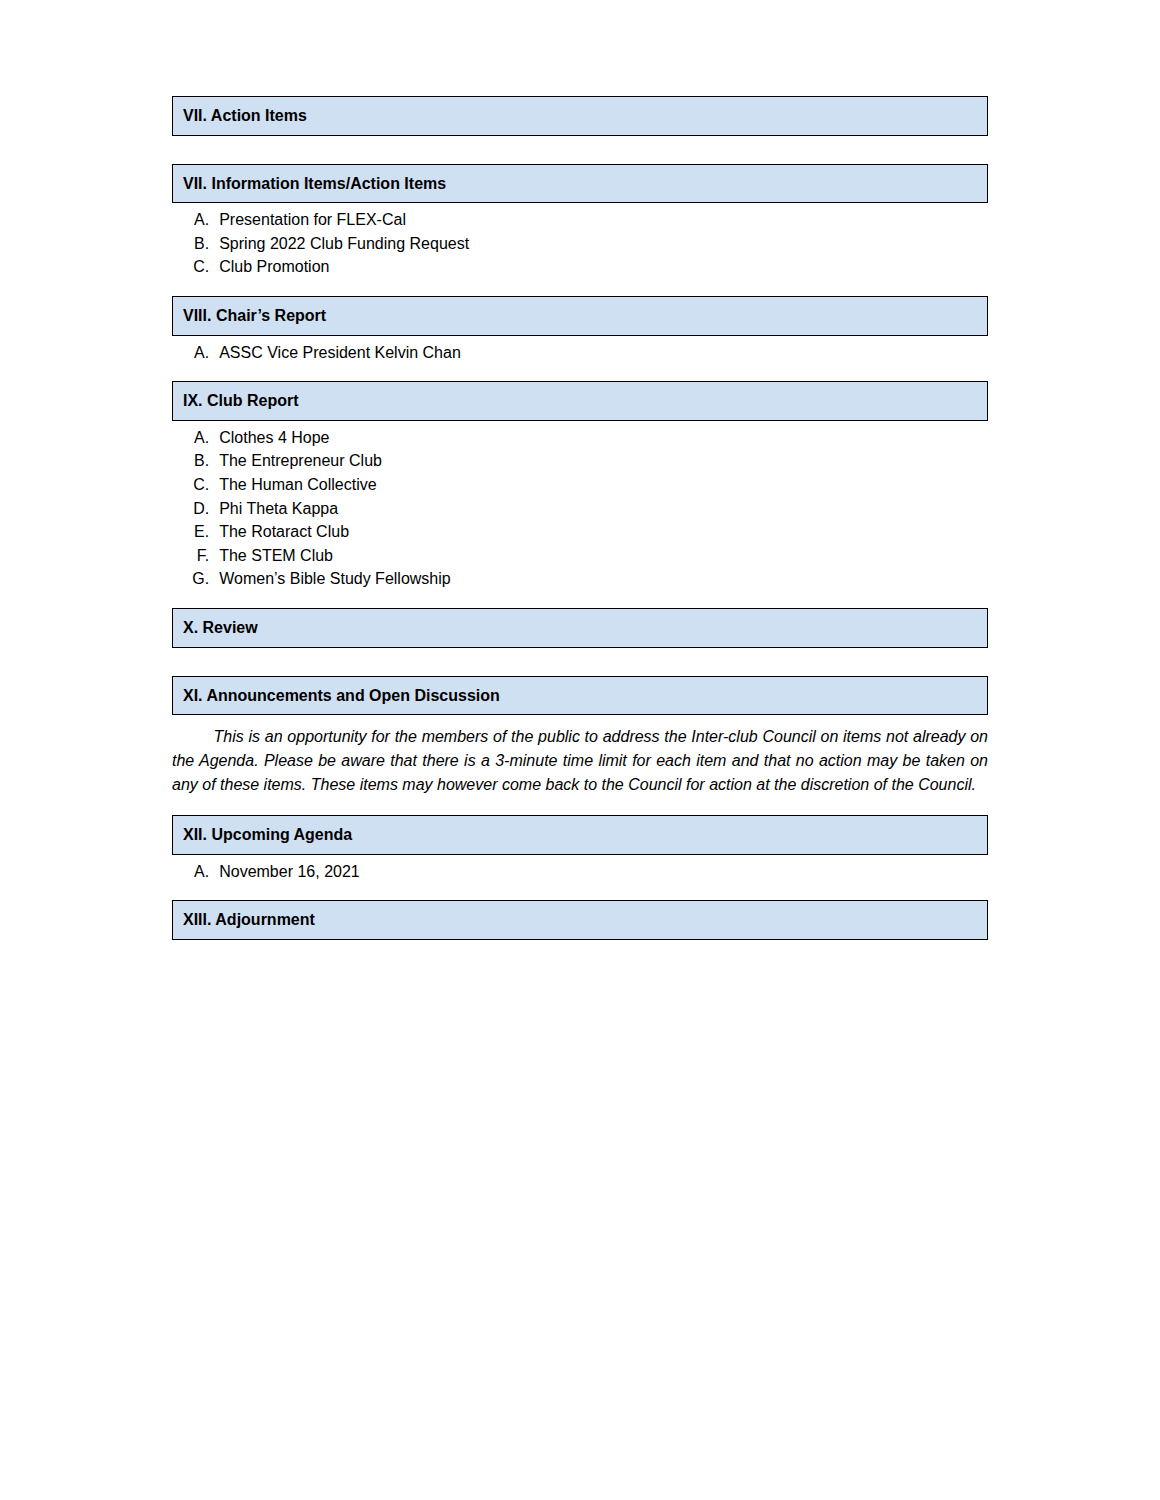VII. Action Items
VII. Information Items/Action Items
Presentation for FLEX-Cal
Spring 2022 Club Funding Request
Club Promotion
VIII. Chair’s Report
ASSC Vice President Kelvin Chan
IX. Club Report
Clothes 4 Hope
The Entrepreneur Club
The Human Collective
Phi Theta Kappa
The Rotaract Club
The STEM Club
Women’s Bible Study Fellowship
X. Review
XI. Announcements and Open Discussion
This is an opportunity for the members of the public to address the Inter-club Council on items not already on the Agenda. Please be aware that there is a 3-minute time limit for each item and that no action may be taken on any of these items. These items may however come back to the Council for action at the discretion of the Council.
XII. Upcoming Agenda
November 16, 2021
XIII. Adjournment